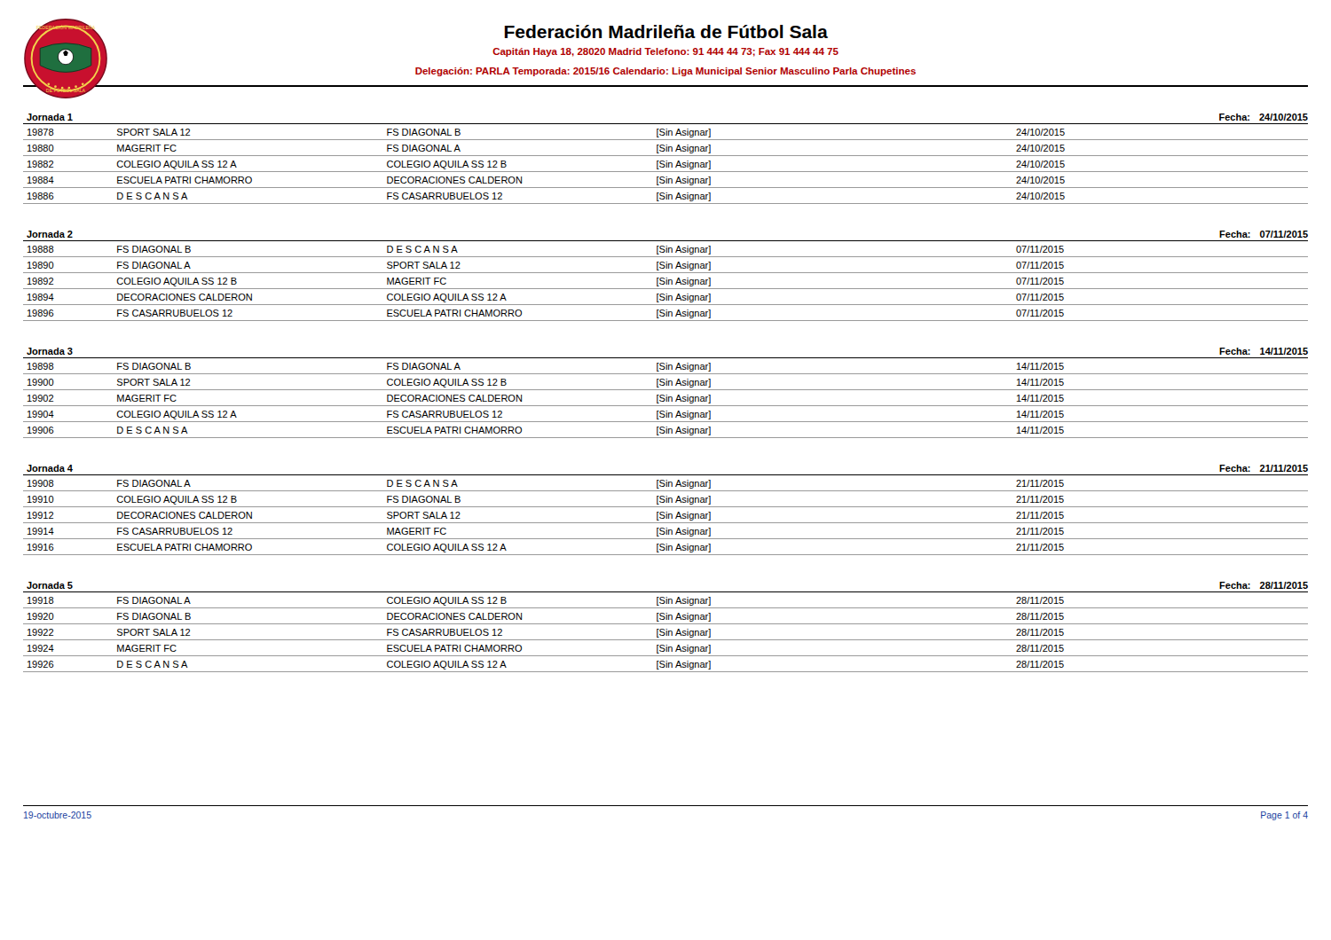FEDERACIÓN MADRILEÑA DE FÚTBOL SALA
Federación Madrileña de Fútbol Sala
Capitán Haya 18, 28020 Madrid Telefono: 91 444 44 73; Fax 91 444 44 75
Delegación: PARLA Temporada: 2015/16 Calendario: Liga Municipal Senior Masculino Parla Chupetines
| Jornada 1 | Fecha: 24/10/2015 |
| 19878 | SPORT SALA 12 | FS DIAGONAL B | [Sin Asignar] | 24/10/2015 | |
| 19880 | MAGERIT FC | FS DIAGONAL A | [Sin Asignar] | 24/10/2015 | |
| 19882 | COLEGIO AQUILA SS 12 A | COLEGIO AQUILA SS 12 B | [Sin Asignar] | 24/10/2015 | |
| 19884 | ESCUELA PATRI CHAMORRO | DECORACIONES CALDERON | [Sin Asignar] | 24/10/2015 | |
| 19886 | D E S C A N S A | FS CASARRUBUELOS 12 | [Sin Asignar] | 24/10/2015 | |
| Jornada 2 | Fecha: 07/11/2015 |
| 19888 | FS DIAGONAL B | D E S C A N S A | [Sin Asignar] | 07/11/2015 | |
| 19890 | FS DIAGONAL A | SPORT SALA 12 | [Sin Asignar] | 07/11/2015 | |
| 19892 | COLEGIO AQUILA SS 12 B | MAGERIT FC | [Sin Asignar] | 07/11/2015 | |
| 19894 | DECORACIONES CALDERON | COLEGIO AQUILA SS 12 A | [Sin Asignar] | 07/11/2015 | |
| 19896 | FS CASARRUBUELOS 12 | ESCUELA PATRI CHAMORRO | [Sin Asignar] | 07/11/2015 | |
| Jornada 3 | Fecha: 14/11/2015 |
| 19898 | FS DIAGONAL B | FS DIAGONAL A | [Sin Asignar] | 14/11/2015 | |
| 19900 | SPORT SALA 12 | COLEGIO AQUILA SS 12 B | [Sin Asignar] | 14/11/2015 | |
| 19902 | MAGERIT FC | DECORACIONES CALDERON | [Sin Asignar] | 14/11/2015 | |
| 19904 | COLEGIO AQUILA SS 12 A | FS CASARRUBUELOS 12 | [Sin Asignar] | 14/11/2015 | |
| 19906 | D E S C A N S A | ESCUELA PATRI CHAMORRO | [Sin Asignar] | 14/11/2015 | |
| Jornada 4 | Fecha: 21/11/2015 |
| 19908 | FS DIAGONAL A | D E S C A N S A | [Sin Asignar] | 21/11/2015 | |
| 19910 | COLEGIO AQUILA SS 12 B | FS DIAGONAL B | [Sin Asignar] | 21/11/2015 | |
| 19912 | DECORACIONES CALDERON | SPORT SALA 12 | [Sin Asignar] | 21/11/2015 | |
| 19914 | FS CASARRUBUELOS 12 | MAGERIT FC | [Sin Asignar] | 21/11/2015 | |
| 19916 | ESCUELA PATRI CHAMORRO | COLEGIO AQUILA SS 12 A | [Sin Asignar] | 21/11/2015 | |
| Jornada 5 | Fecha: 28/11/2015 |
| 19918 | FS DIAGONAL A | COLEGIO AQUILA SS 12 B | [Sin Asignar] | 28/11/2015 | |
| 19920 | FS DIAGONAL B | DECORACIONES CALDERON | [Sin Asignar] | 28/11/2015 | |
| 19922 | SPORT SALA 12 | FS CASARRUBUELOS 12 | [Sin Asignar] | 28/11/2015 | |
| 19924 | MAGERIT FC | ESCUELA PATRI CHAMORRO | [Sin Asignar] | 28/11/2015 | |
| 19926 | D E S C A N S A | COLEGIO AQUILA SS 12 A | [Sin Asignar] | 28/11/2015 | |
19-octubre-2015
Page 1 of 4